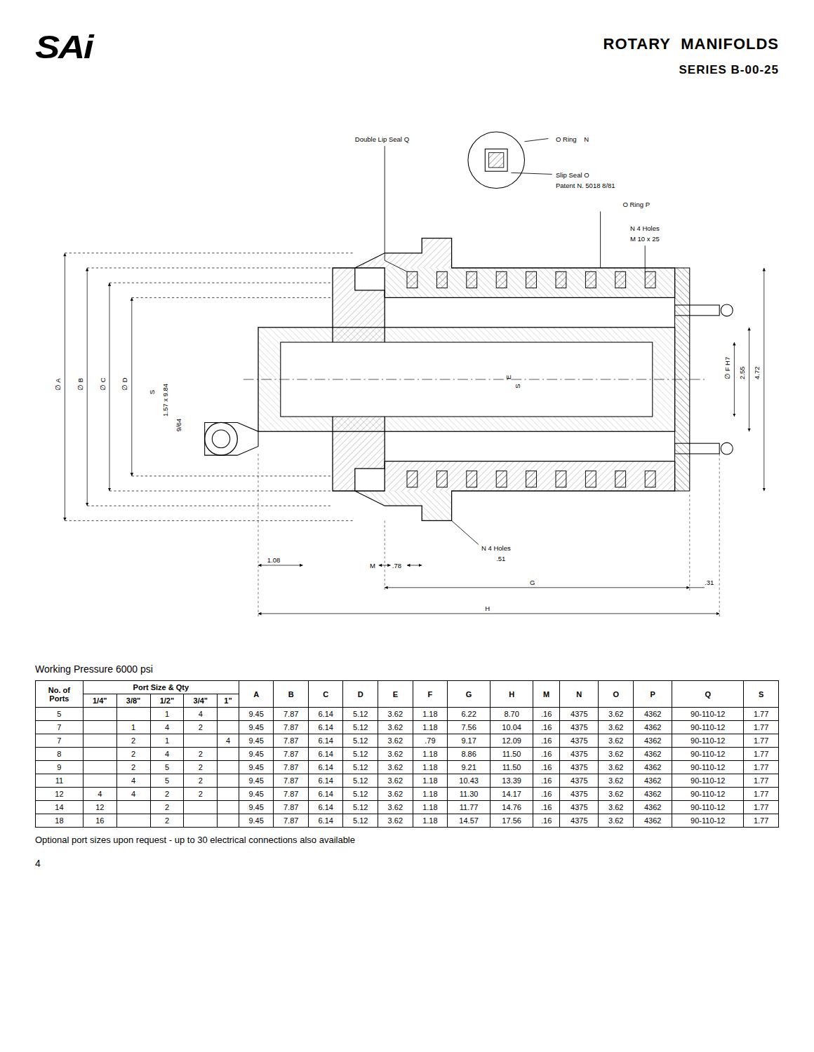SAi
ROTARY MANIFOLDS
SERIES B-00-25
Double Lip Seal Q O Ring N Slip Seal O Patent N. 5018 8/81 O Ring P N 4 Holes M 10 x 25 ∅ A ∅ B ∅ C ∅ D S 1.57 x 9.84 9/64 E S ∅ F H7 2.55 4.72 N 4 Holes .51 1.08 M .78 G .31 H
Working Pressure 6000 psi
| No. of Ports | Port Size & Qty | A | B | C | D | E | F | G | H | M | N | O | P | Q | S |
| --- | --- | --- | --- | --- | --- | --- | --- | --- | --- | --- | --- | --- | --- | --- | --- |
| 1/4" | 3/8" | 1/2" | 3/4" | 1" |
| 5 | | | 1 | 4 | | 9.45 | 7.87 | 6.14 | 5.12 | 3.62 | 1.18 | 6.22 | 8.70 | .16 | 4375 | 3.62 | 4362 | 90-110-12 | 1.77 |
| 7 | | 1 | 4 | 2 | | 9.45 | 7.87 | 6.14 | 5.12 | 3.62 | 1.18 | 7.56 | 10.04 | .16 | 4375 | 3.62 | 4362 | 90-110-12 | 1.77 |
| 7 | | 2 | 1 | | 4 | 9.45 | 7.87 | 6.14 | 5.12 | 3.62 | .79 | 9.17 | 12.09 | .16 | 4375 | 3.62 | 4362 | 90-110-12 | 1.77 |
| 8 | | 2 | 4 | 2 | | 9.45 | 7.87 | 6.14 | 5.12 | 3.62 | 1.18 | 8.86 | 11.50 | .16 | 4375 | 3.62 | 4362 | 90-110-12 | 1.77 |
| 9 | | 2 | 5 | 2 | | 9.45 | 7.87 | 6.14 | 5.12 | 3.62 | 1.18 | 9.21 | 11.50 | .16 | 4375 | 3.62 | 4362 | 90-110-12 | 1.77 |
| 11 | | 4 | 5 | 2 | | 9.45 | 7.87 | 6.14 | 5.12 | 3.62 | 1.18 | 10.43 | 13.39 | .16 | 4375 | 3.62 | 4362 | 90-110-12 | 1.77 |
| 12 | 4 | 4 | 2 | 2 | | 9.45 | 7.87 | 6.14 | 5.12 | 3.62 | 1.18 | 11.30 | 14.17 | .16 | 4375 | 3.62 | 4362 | 90-110-12 | 1.77 |
| 14 | 12 | | 2 | | | 9.45 | 7.87 | 6.14 | 5.12 | 3.62 | 1.18 | 11.77 | 14.76 | .16 | 4375 | 3.62 | 4362 | 90-110-12 | 1.77 |
| 18 | 16 | | 2 | | | 9.45 | 7.87 | 6.14 | 5.12 | 3.62 | 1.18 | 14.57 | 17.56 | .16 | 4375 | 3.62 | 4362 | 90-110-12 | 1.77 |
Optional port sizes upon request - up to 30 electrical connections also available
4